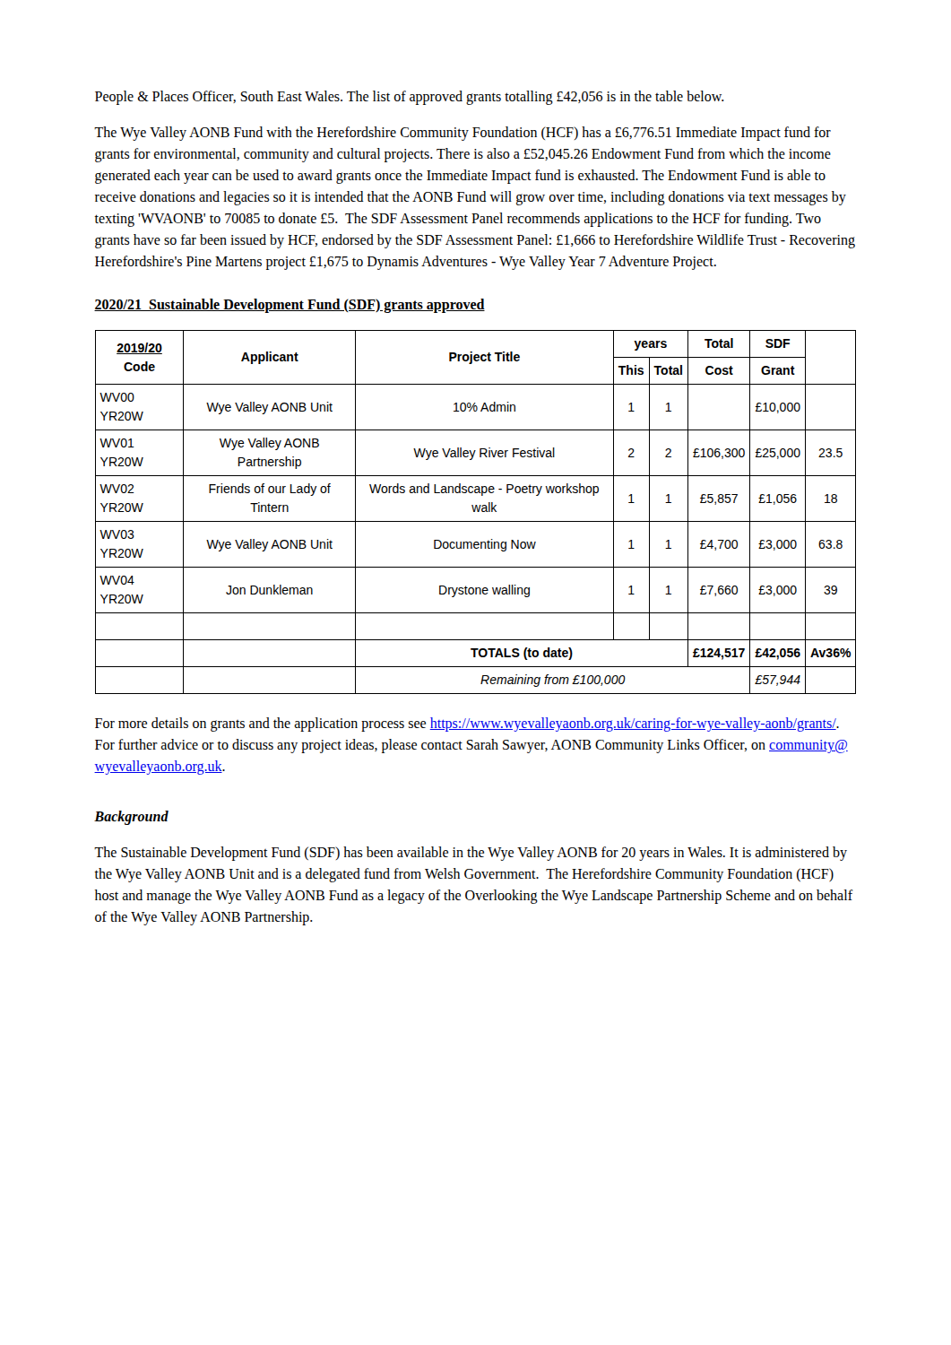People & Places Officer, South East Wales. The list of approved grants totalling £42,056 is in the table below.
The Wye Valley AONB Fund with the Herefordshire Community Foundation (HCF) has a £6,776.51 Immediate Impact fund for grants for environmental, community and cultural projects. There is also a £52,045.26 Endowment Fund from which the income generated each year can be used to award grants once the Immediate Impact fund is exhausted. The Endowment Fund is able to receive donations and legacies so it is intended that the AONB Fund will grow over time, including donations via text messages by texting 'WVAONB' to 70085 to donate £5. The SDF Assessment Panel recommends applications to the HCF for funding. Two grants have so far been issued by HCF, endorsed by the SDF Assessment Panel: £1,666 to Herefordshire Wildlife Trust - Recovering Herefordshire's Pine Martens project £1,675 to Dynamis Adventures - Wye Valley Year 7 Adventure Project.
2020/21 Sustainable Development Fund (SDF) grants approved
| 2019/20 Code | Applicant | Project Title | years | Total | SDF | |
| --- | --- | --- | --- | --- | --- | --- |
| This | Total | Cost | Grant |
| WV00 YR20W | Wye Valley AONB Unit | 10% Admin | 1 | 1 | | £10,000 | |
| WV01 YR20W | Wye Valley AONB Partnership | Wye Valley River Festival | 2 | 2 | £106,300 | £25,000 | 23.5 |
| WV02 YR20W | Friends of our Lady of Tintern | Words and Landscape - Poetry workshop walk | 1 | 1 | £5,857 | £1,056 | 18 |
| WV03 YR20W | Wye Valley AONB Unit | Documenting Now | 1 | 1 | £4,700 | £3,000 | 63.8 |
| WV04 YR20W | Jon Dunkleman | Drystone walling | 1 | 1 | £7,660 | £3,000 | 39 |
| | | TOTALS (to date) | £124,517 | £42,056 | Av36% |
| | | Remaining from £100,000 | £57,944 | |
For more details on grants and the application process see https://www.wyevalleyaonb.org.uk/caring-for-wye-valley-aonb/grants/. For further advice or to discuss any project ideas, please contact Sarah Sawyer, AONB Community Links Officer, on community@wyevalleyaonb.org.uk.
Background
The Sustainable Development Fund (SDF) has been available in the Wye Valley AONB for 20 years in Wales. It is administered by the Wye Valley AONB Unit and is a delegated fund from Welsh Government. The Herefordshire Community Foundation (HCF) host and manage the Wye Valley AONB Fund as a legacy of the Overlooking the Wye Landscape Partnership Scheme and on behalf of the Wye Valley AONB Partnership.